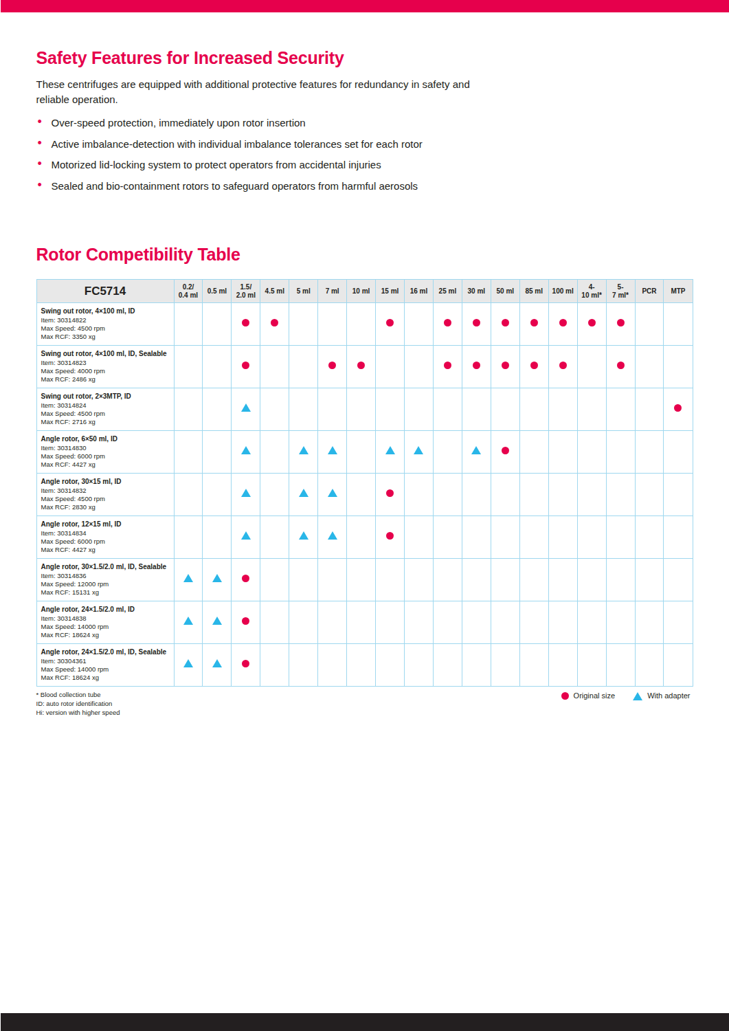Safety Features for Increased Security
These centrifuges are equipped with additional protective features for redundancy in safety and reliable operation.
Over-speed protection, immediately upon rotor insertion
Active imbalance-detection with individual imbalance tolerances set for each rotor
Motorized lid-locking system to protect operators from accidental injuries
Sealed and bio-containment rotors to safeguard operators from harmful aerosols
Rotor Competibility Table
| FC5714 | 0.2/ 0.4 ml | 0.5 ml | 1.5/ 2.0 ml | 4.5 ml | 5 ml | 7 ml | 10 ml | 15 ml | 16 ml | 25 ml | 30 ml | 50 ml | 85 ml | 100 ml | 4- 10 ml* | 5- 7 ml* | PCR | MTP |
| --- | --- | --- | --- | --- | --- | --- | --- | --- | --- | --- | --- | --- | --- | --- | --- | --- | --- | --- |
| Swing out rotor, 4×100 ml, ID Item: 30314822 Max Speed: 4500 rpm Max RCF: 3350 xg | | | | | | | | | | | | | | | | | | |
| Swing out rotor, 4×100 ml, ID, Sealable Item: 30314823 Max Speed: 4000 rpm Max RCF: 2486 xg | | | | | | | | | | | | | | | | | | |
| Swing out rotor, 2×3MTP, ID Item: 30314824 Max Speed: 4500 rpm Max RCF: 2716 xg | | | | | | | | | | | | | | | | | | |
| Angle rotor, 6×50 ml, ID Item: 30314830 Max Speed: 6000 rpm Max RCF: 4427 xg | | | | | | | | | | | | | | | | | | |
| Angle rotor, 30×15 ml, ID Item: 30314832 Max Speed: 4500 rpm Max RCF: 2830 xg | | | | | | | | | | | | | | | | | | |
| Angle rotor, 12×15 ml, ID Item: 30314834 Max Speed: 6000 rpm Max RCF: 4427 xg | | | | | | | | | | | | | | | | | | |
| Angle rotor, 30×1.5/2.0 ml, ID, Sealable Item: 30314836 Max Speed: 12000 rpm Max RCF: 15131 xg | | | | | | | | | | | | | | | | | | |
| Angle rotor, 24×1.5/2.0 ml, ID Item: 30314838 Max Speed: 14000 rpm Max RCF: 18624 xg | | | | | | | | | | | | | | | | | | |
| Angle rotor, 24×1.5/2.0 ml, ID, Sealable Item: 30304361 Max Speed: 14000 rpm Max RCF: 18624 xg | | | | | | | | | | | | | | | | | | |
* Blood collection tube
ID: auto rotor identification
Hi: version with higher speed
Original size
With adapter